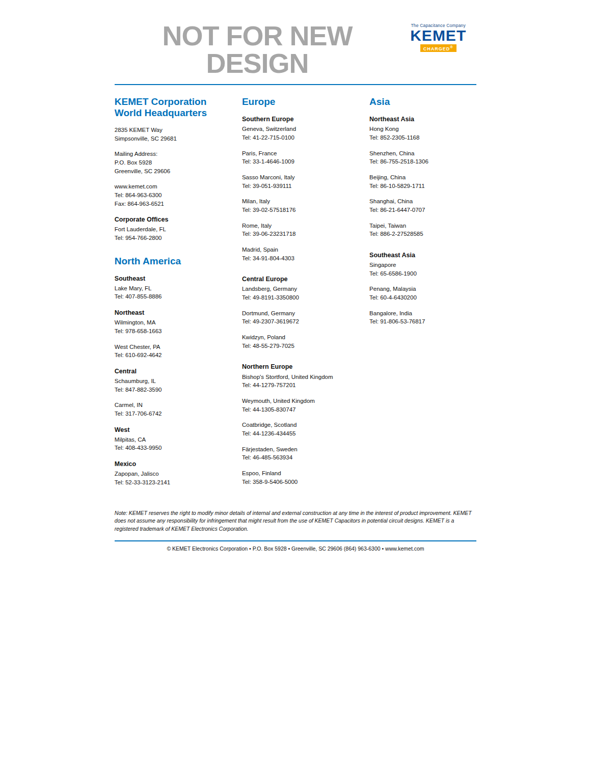NOT FOR NEW DESIGN
The Capacitance Company
KEMET
CHARGED®
KEMET Corporation
World Headquarters
2835 KEMET Way
Simpsonville, SC 29681
Mailing Address:
P.O. Box 5928
Greenville, SC 29606
www.kemet.com
Tel: 864-963-6300
Fax: 864-963-6521
Corporate Offices
Fort Lauderdale, FL
Tel: 954-766-2800
North America
Southeast
Lake Mary, FL
Tel: 407-855-8886
Northeast
Wilmington, MA
Tel: 978-658-1663
West Chester, PA
Tel: 610-692-4642
Central
Schaumburg, IL
Tel: 847-882-3590
Carmel, IN
Tel: 317-706-6742
West
Milpitas, CA
Tel: 408-433-9950
Mexico
Zapopan, Jalisco
Tel: 52-33-3123-2141
Europe
Southern Europe
Geneva, Switzerland
Tel: 41-22-715-0100
Paris, France
Tel: 33-1-4646-1009
Sasso Marconi, Italy
Tel: 39-051-939111
Milan, Italy
Tel: 39-02-57518176
Rome, Italy
Tel: 39-06-23231718
Madrid, Spain
Tel: 34-91-804-4303
Central Europe
Landsberg, Germany
Tel: 49-8191-3350800
Dortmund, Germany
Tel: 49-2307-3619672
Kwidzyn, Poland
Tel: 48-55-279-7025
Northern Europe
Bishop's Stortford, United Kingdom
Tel: 44-1279-757201
Weymouth, United Kingdom
Tel: 44-1305-830747
Coatbridge, Scotland
Tel: 44-1236-434455
Färjestaden, Sweden
Tel: 46-485-563934
Espoo, Finland
Tel: 358-9-5406-5000
Asia
Northeast Asia
Hong Kong
Tel: 852-2305-1168
Shenzhen, China
Tel: 86-755-2518-1306
Beijing, China
Tel: 86-10-5829-1711
Shanghai, China
Tel: 86-21-6447-0707
Taipei, Taiwan
Tel: 886-2-27528585
Southeast Asia
Singapore
Tel: 65-6586-1900
Penang, Malaysia
Tel: 60-4-6430200
Bangalore, India
Tel: 91-806-53-76817
Note: KEMET reserves the right to modify minor details of internal and external construction at any time in the interest of product improvement. KEMET does not assume any responsibility for infringement that might result from the use of KEMET Capacitors in potential circuit designs. KEMET is a registered trademark of KEMET Electronics Corporation.
© KEMET Electronics Corporation • P.O. Box 5928 • Greenville, SC 29606 (864) 963-6300 • www.kemet.com